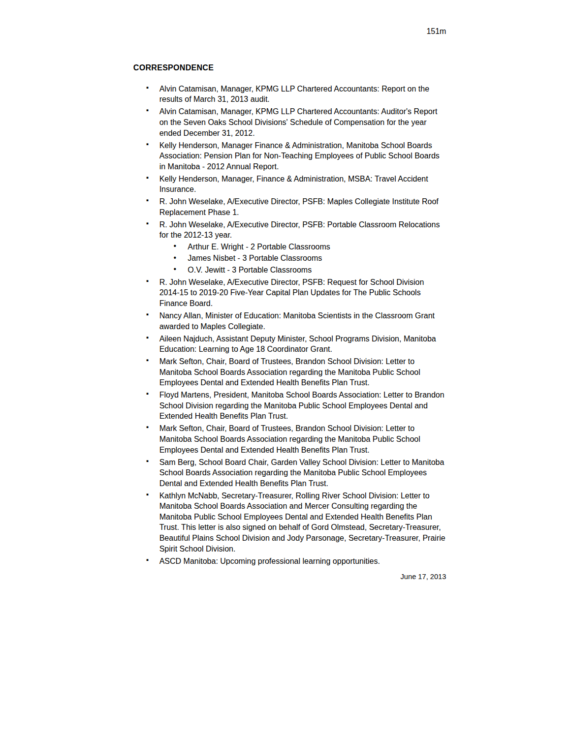151m
CORRESPONDENCE
Alvin Catamisan, Manager, KPMG LLP Chartered Accountants: Report on the results of March 31, 2013 audit.
Alvin Catamisan, Manager, KPMG LLP Chartered Accountants: Auditor's Report on the Seven Oaks School Divisions' Schedule of Compensation for the year ended December 31, 2012.
Kelly Henderson, Manager Finance & Administration, Manitoba School Boards Association: Pension Plan for Non-Teaching Employees of Public School Boards in Manitoba - 2012 Annual Report.
Kelly Henderson, Manager, Finance & Administration, MSBA: Travel Accident Insurance.
R. John Weselake, A/Executive Director, PSFB: Maples Collegiate Institute Roof Replacement Phase 1.
R. John Weselake, A/Executive Director, PSFB: Portable Classroom Relocations for the 2012-13 year.
Arthur E. Wright - 2 Portable Classrooms
James Nisbet - 3 Portable Classrooms
O.V. Jewitt - 3 Portable Classrooms
R. John Weselake, A/Executive Director, PSFB: Request for School Division 2014-15 to 2019-20 Five-Year Capital Plan Updates for The Public Schools Finance Board.
Nancy Allan, Minister of Education: Manitoba Scientists in the Classroom Grant awarded to Maples Collegiate.
Aileen Najduch, Assistant Deputy Minister, School Programs Division, Manitoba Education: Learning to Age 18 Coordinator Grant.
Mark Sefton, Chair, Board of Trustees, Brandon School Division: Letter to Manitoba School Boards Association regarding the Manitoba Public School Employees Dental and Extended Health Benefits Plan Trust.
Floyd Martens, President, Manitoba School Boards Association: Letter to Brandon School Division regarding the Manitoba Public School Employees Dental and Extended Health Benefits Plan Trust.
Mark Sefton, Chair, Board of Trustees, Brandon School Division: Letter to Manitoba School Boards Association regarding the Manitoba Public School Employees Dental and Extended Health Benefits Plan Trust.
Sam Berg, School Board Chair, Garden Valley School Division: Letter to Manitoba School Boards Association regarding the Manitoba Public School Employees Dental and Extended Health Benefits Plan Trust.
Kathlyn McNabb, Secretary-Treasurer, Rolling River School Division: Letter to Manitoba School Boards Association and Mercer Consulting regarding the Manitoba Public School Employees Dental and Extended Health Benefits Plan Trust. This letter is also signed on behalf of Gord Olmstead, Secretary-Treasurer, Beautiful Plains School Division and Jody Parsonage, Secretary-Treasurer, Prairie Spirit School Division.
ASCD Manitoba: Upcoming professional learning opportunities.
June 17, 2013